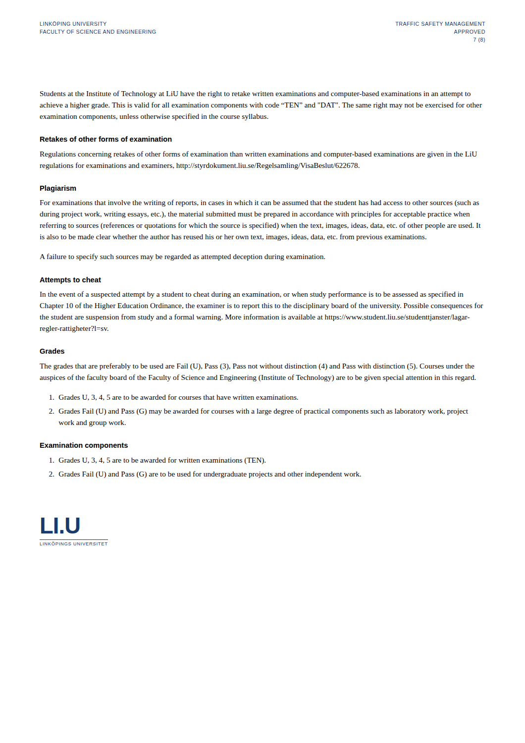LINKÖPING UNIVERSITY
FACULTY OF SCIENCE AND ENGINEERING
TRAFFIC SAFETY MANAGEMENT
APPROVED
7 (8)
Students at the Institute of Technology at LiU have the right to retake written examinations and computer-based examinations in an attempt to achieve a higher grade. This is valid for all examination components with code “TEN” and "DAT". The same right may not be exercised for other examination components, unless otherwise specified in the course syllabus.
Retakes of other forms of examination
Regulations concerning retakes of other forms of examination than written examinations and computer-based examinations are given in the LiU regulations for examinations and examiners, http://styrdokument.liu.se/Regelsamling/VisaBeslut/622678.
Plagiarism
For examinations that involve the writing of reports, in cases in which it can be assumed that the student has had access to other sources (such as during project work, writing essays, etc.), the material submitted must be prepared in accordance with principles for acceptable practice when referring to sources (references or quotations for which the source is specified) when the text, images, ideas, data, etc. of other people are used. It is also to be made clear whether the author has reused his or her own text, images, ideas, data, etc. from previous examinations.
A failure to specify such sources may be regarded as attempted deception during examination.
Attempts to cheat
In the event of a suspected attempt by a student to cheat during an examination, or when study performance is to be assessed as specified in Chapter 10 of the Higher Education Ordinance, the examiner is to report this to the disciplinary board of the university. Possible consequences for the student are suspension from study and a formal warning. More information is available at https://www.student.liu.se/studenttjanster/lagar-regler-rattigheter?l=sv.
Grades
The grades that are preferably to be used are Fail (U), Pass (3), Pass not without distinction (4) and Pass with distinction (5). Courses under the auspices of the faculty board of the Faculty of Science and Engineering (Institute of Technology) are to be given special attention in this regard.
Grades U, 3, 4, 5 are to be awarded for courses that have written examinations.
Grades Fail (U) and Pass (G) may be awarded for courses with a large degree of practical components such as laboratory work, project work and group work.
Examination components
Grades U, 3, 4, 5 are to be awarded for written examinations (TEN).
Grades Fail (U) and Pass (G) are to be used for undergraduate projects and other independent work.
LI.U
LINKÖPINGS UNIVERSITET